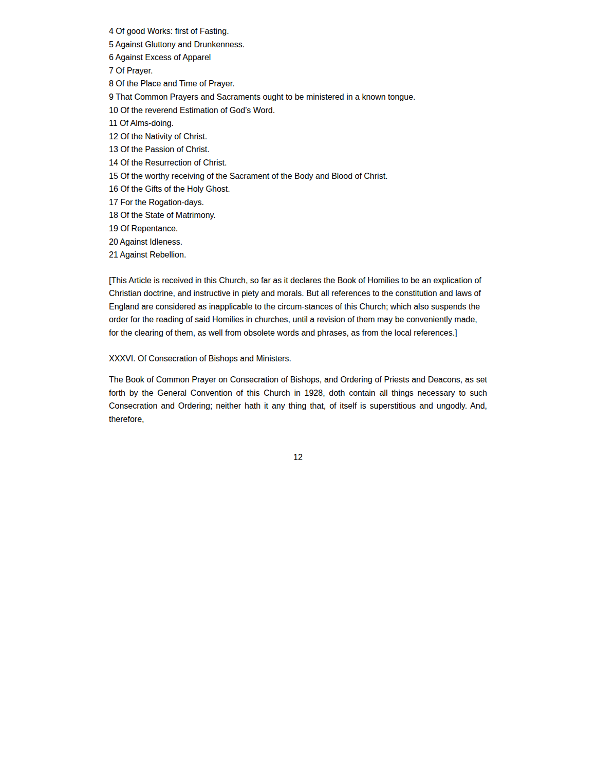4 Of good Works: first of Fasting.
5 Against Gluttony and Drunkenness.
6 Against Excess of Apparel
7 Of Prayer.
8 Of the Place and Time of Prayer.
9 That Common Prayers and Sacraments ought to be ministered in a known tongue.
10 Of the reverend Estimation of God’s Word.
11 Of Alms-doing.
12 Of the Nativity of Christ.
13 Of the Passion of Christ.
14 Of the Resurrection of Christ.
15 Of the worthy receiving of the Sacrament of the Body and Blood of Christ.
16 Of the Gifts of the Holy Ghost.
17 For the Rogation-days.
18 Of the State of Matrimony.
19 Of Repentance.
20 Against Idleness.
21 Against Rebellion.
[This Article is received in this Church, so far as it declares the Book of Homilies to be an explication of Christian doctrine, and instructive in piety and morals. But all references to the constitution and laws of England are considered as inapplicable to the circum-stances of this Church; which also suspends the order for the reading of said Homilies in churches, until a revision of them may be conveniently made, for the clearing of them, as well from obsolete words and phrases, as from the local references.]
XXXVI. Of Consecration of Bishops and Ministers.
The Book of Common Prayer on Consecration of Bishops, and Ordering of Priests and Deacons, as set forth by the General Convention of this Church in 1928, doth contain all things necessary to such Consecration and Ordering; neither hath it any thing that, of itself is superstitious and ungodly. And, therefore,
12